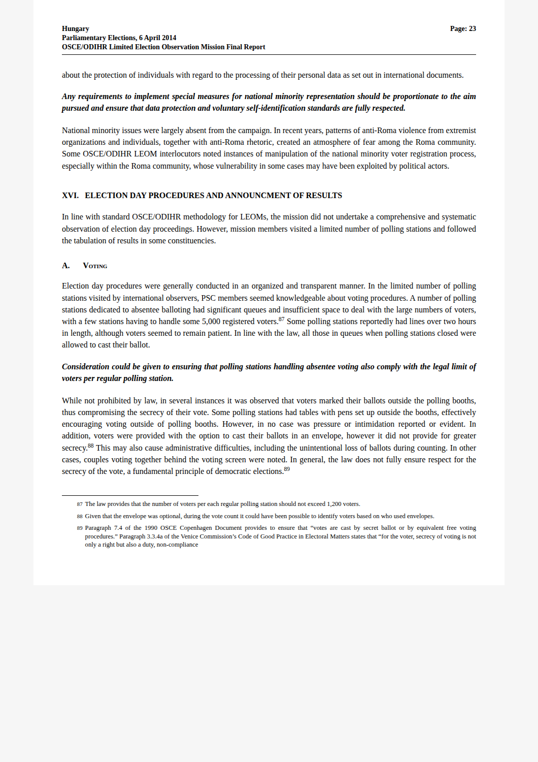Hungary
Page: 23
Parliamentary Elections, 6 April 2014
OSCE/ODIHR Limited Election Observation Mission Final Report
about the protection of individuals with regard to the processing of their personal data as set out in international documents.
Any requirements to implement special measures for national minority representation should be proportionate to the aim pursued and ensure that data protection and voluntary self-identification standards are fully respected.
National minority issues were largely absent from the campaign. In recent years, patterns of anti-Roma violence from extremist organizations and individuals, together with anti-Roma rhetoric, created an atmosphere of fear among the Roma community. Some OSCE/ODIHR LEOM interlocutors noted instances of manipulation of the national minority voter registration process, especially within the Roma community, whose vulnerability in some cases may have been exploited by political actors.
XVI. Election Day Procedures and Announcment of Results
In line with standard OSCE/ODIHR methodology for LEOMs, the mission did not undertake a comprehensive and systematic observation of election day proceedings. However, mission members visited a limited number of polling stations and followed the tabulation of results in some constituencies.
A. Voting
Election day procedures were generally conducted in an organized and transparent manner. In the limited number of polling stations visited by international observers, PSC members seemed knowledgeable about voting procedures. A number of polling stations dedicated to absentee balloting had significant queues and insufficient space to deal with the large numbers of voters, with a few stations having to handle some 5,000 registered voters.87 Some polling stations reportedly had lines over two hours in length, although voters seemed to remain patient. In line with the law, all those in queues when polling stations closed were allowed to cast their ballot.
Consideration could be given to ensuring that polling stations handling absentee voting also comply with the legal limit of voters per regular polling station.
While not prohibited by law, in several instances it was observed that voters marked their ballots outside the polling booths, thus compromising the secrecy of their vote. Some polling stations had tables with pens set up outside the booths, effectively encouraging voting outside of polling booths. However, in no case was pressure or intimidation reported or evident. In addition, voters were provided with the option to cast their ballots in an envelope, however it did not provide for greater secrecy.88 This may also cause administrative difficulties, including the unintentional loss of ballots during counting. In other cases, couples voting together behind the voting screen were noted. In general, the law does not fully ensure respect for the secrecy of the vote, a fundamental principle of democratic elections.89
87 The law provides that the number of voters per each regular polling station should not exceed 1,200 voters.
88 Given that the envelope was optional, during the vote count it could have been possible to identify voters based on who used envelopes.
89 Paragraph 7.4 of the 1990 OSCE Copenhagen Document provides to ensure that “votes are cast by secret ballot or by equivalent free voting procedures.” Paragraph 3.3.4a of the Venice Commission’s Code of Good Practice in Electoral Matters states that “for the voter, secrecy of voting is not only a right but also a duty, non-compliance